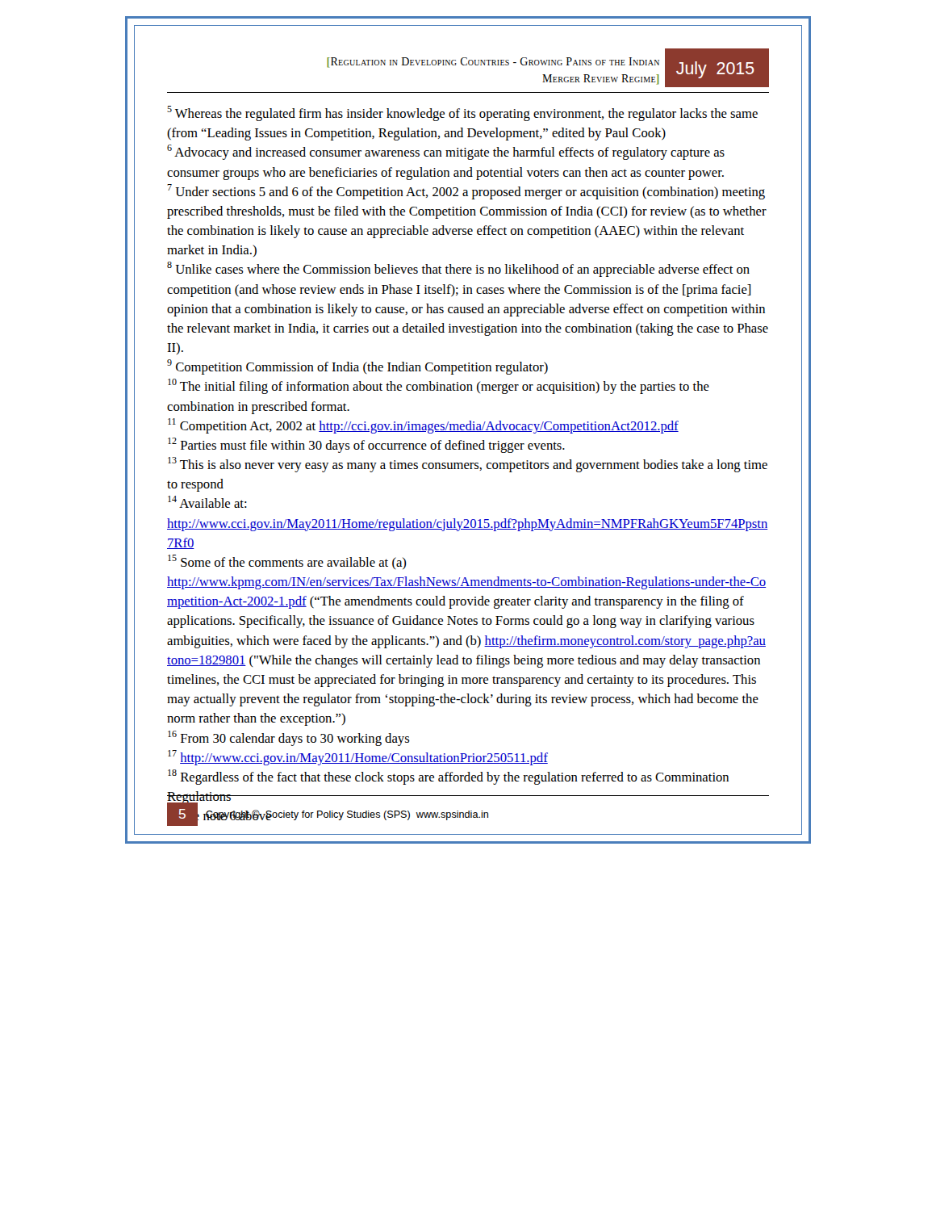[Regulation in Developing Countries - Growing Pains of the Indian
Merger Review Regime]
July 2015
5 Whereas the regulated firm has insider knowledge of its operating environment, the regulator lacks the same (from “Leading Issues in Competition, Regulation, and Development,” edited by Paul Cook)
6 Advocacy and increased consumer awareness can mitigate the harmful effects of regulatory capture as consumer groups who are beneficiaries of regulation and potential voters can then act as counter power.
7 Under sections 5 and 6 of the Competition Act, 2002 a proposed merger or acquisition (combination) meeting prescribed thresholds, must be filed with the Competition Commission of India (CCI) for review (as to whether the combination is likely to cause an appreciable adverse effect on competition (AAEC) within the relevant market in India.)
8 Unlike cases where the Commission believes that there is no likelihood of an appreciable adverse effect on competition (and whose review ends in Phase I itself); in cases where the Commission is of the [prima facie] opinion that a combination is likely to cause, or has caused an appreciable adverse effect on competition within the relevant market in India, it carries out a detailed investigation into the combination (taking the case to Phase II).
9 Competition Commission of India (the Indian Competition regulator)
10 The initial filing of information about the combination (merger or acquisition) by the parties to the combination in prescribed format.
11 Competition Act, 2002 at http://cci.gov.in/images/media/Advocacy/CompetitionAct2012.pdf
12 Parties must file within 30 days of occurrence of defined trigger events.
13 This is also never very easy as many a times consumers, competitors and government bodies take a long time to respond
14 Available at:
http://www.cci.gov.in/May2011/Home/regulation/cjuly2015.pdf?phpMyAdmin=NMPFRahGKYeum5F74Ppstn7Rf0
15 Some of the comments are available at (a)
http://www.kpmg.com/IN/en/services/Tax/FlashNews/Amendments-to-Combination-Regulations-under-the-Competition-Act-2002-1.pdf (“The amendments could provide greater clarity and transparency in the filing of applications. Specifically, the issuance of Guidance Notes to Forms could go a long way in clarifying various ambiguities, which were faced by the applicants.”) and (b) http://thefirm.moneycontrol.com/story_page.php?autono=1829801 ("While the changes will certainly lead to filings being more tedious and may delay transaction timelines, the CCI must be appreciated for bringing in more transparency and certainty to its procedures. This may actually prevent the regulator from ‘stopping-the-clock’ during its review process, which had become the norm rather than the exception.”)
16 From 30 calendar days to 30 working days
17 http://www.cci.gov.in/May2011/Home/ConsultationPrior250511.pdf
18 Regardless of the fact that these clock stops are afforded by the regulation referred to as Commination Regulations
19 See note 6 above
5
Copyright © Society for Policy Studies (SPS) www.spsindia.in